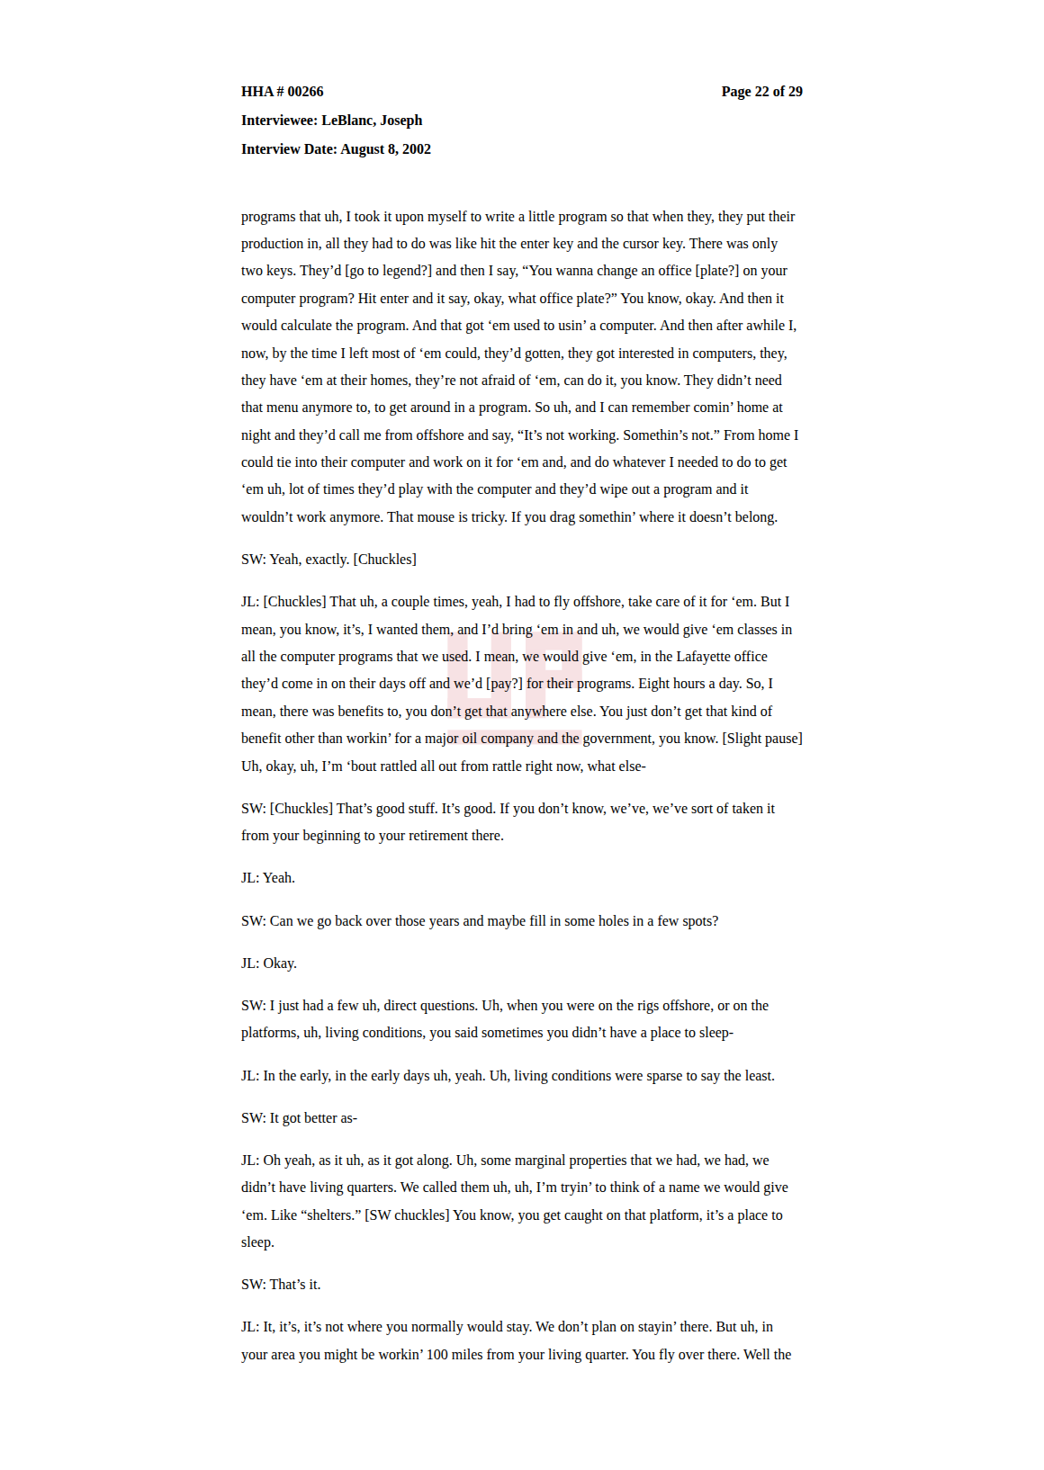HHA # 00266 Page 22 of 29
Interviewee: LeBlanc, Joseph
Interview Date: August 8, 2002
programs that uh, I took it upon myself to write a little program so that when they, they put their production in, all they had to do was like hit the enter key and the cursor key. There was only two keys. They’d [go to legend?] and then I say, “You wanna change an office [plate?] on your computer program? Hit enter and it say, okay, what office plate?” You know, okay. And then it would calculate the program. And that got ‘em used to usin’ a computer. And then after awhile I, now, by the time I left most of ‘em could, they’d gotten, they got interested in computers, they, they have ‘em at their homes, they’re not afraid of ‘em, can do it, you know. They didn’t need that menu anymore to, to get around in a program. So uh, and I can remember comin’ home at night and they’d call me from offshore and say, “It’s not working. Somethin’s not.” From home I could tie into their computer and work on it for ‘em and, and do whatever I needed to do to get ‘em uh, lot of times they’d play with the computer and they’d wipe out a program and it wouldn’t work anymore. That mouse is tricky. If you drag somethin’ where it doesn’t belong.
SW: Yeah, exactly. [Chuckles]
JL: [Chuckles] That uh, a couple times, yeah, I had to fly offshore, take care of it for ‘em. But I mean, you know, it’s, I wanted them, and I’d bring ‘em in and uh, we would give ‘em classes in all the computer programs that we used. I mean, we would give ‘em, in the Lafayette office they’d come in on their days off and we’d [pay?] for their programs. Eight hours a day. So, I mean, there was benefits to, you don’t get that anywhere else. You just don’t get that kind of benefit other than workin’ for a major oil company and the government, you know. [Slight pause] Uh, okay, uh, I’m ‘bout rattled all out from rattle right now, what else-
SW: [Chuckles] That’s good stuff. It’s good. If you don’t know, we’ve, we’ve sort of taken it from your beginning to your retirement there.
JL: Yeah.
SW: Can we go back over those years and maybe fill in some holes in a few spots?
JL: Okay.
SW: I just had a few uh, direct questions. Uh, when you were on the rigs offshore, or on the platforms, uh, living conditions, you said sometimes you didn’t have a place to sleep-
JL: In the early, in the early days uh, yeah. Uh, living conditions were sparse to say the least.
SW: It got better as-
JL: Oh yeah, as it uh, as it got along. Uh, some marginal properties that we had, we had, we didn’t have living quarters. We called them uh, uh, I’m tryin’ to think of a name we would give ‘em. Like “shelters.” [SW chuckles] You know, you get caught on that platform, it’s a place to sleep.
SW: That’s it.
JL: It, it’s, it’s not where you normally would stay. We don’t plan on stayin’ there. But uh, in your area you might be workin’ 100 miles from your living quarter. You fly over there. Well the